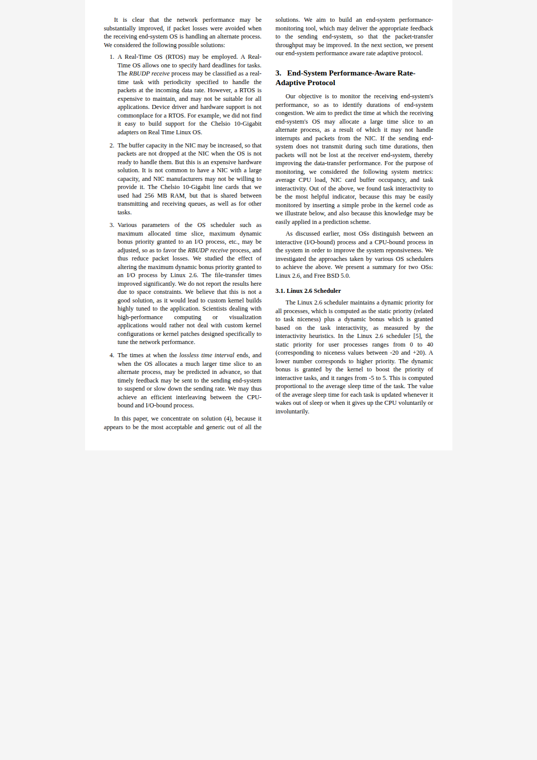It is clear that the network performance may be substantially improved, if packet losses were avoided when the receiving end-system OS is handling an alternate process. We considered the following possible solutions:
A Real-Time OS (RTOS) may be employed. A Real-Time OS allows one to specify hard deadlines for tasks. The RBUDP receive process may be classified as a real-time task with periodicity specified to handle the packets at the incoming data rate. However, a RTOS is expensive to maintain, and may not be suitable for all applications. Device driver and hardware support is not commonplace for a RTOS. For example, we did not find it easy to build support for the Chelsio 10-Gigabit adapters on Real Time Linux OS.
The buffer capacity in the NIC may be increased, so that packets are not dropped at the NIC when the OS is not ready to handle them. But this is an expensive hardware solution. It is not common to have a NIC with a large capacity, and NIC manufacturers may not be willing to provide it. The Chelsio 10-Gigabit line cards that we used had 256 MB RAM, but that is shared between transmitting and receiving queues, as well as for other tasks.
Various parameters of the OS scheduler such as maximum allocated time slice, maximum dynamic bonus priority granted to an I/O process, etc., may be adjusted, so as to favor the RBUDP receive process, and thus reduce packet losses. We studied the effect of altering the maximum dynamic bonus priority granted to an I/O process by Linux 2.6. The file-transfer times improved significantly. We do not report the results here due to space constraints. We believe that this is not a good solution, as it would lead to custom kernel builds highly tuned to the application. Scientists dealing with high-performance computing or visualization applications would rather not deal with custom kernel configurations or kernel patches designed specifically to tune the network performance.
The times at when the lossless time interval ends, and when the OS allocates a much larger time slice to an alternate process, may be predicted in advance, so that timely feedback may be sent to the sending end-system to suspend or slow down the sending rate. We may thus achieve an efficient interleaving between the CPU-bound and I/O-bound process.
In this paper, we concentrate on solution (4), because it appears to be the most acceptable and generic out of all the solutions. We aim to build an end-system performance-monitoring tool, which may deliver the appropriate feedback to the sending end-system, so that the packet-transfer throughput may be improved. In the next section, we present our end-system performance aware rate adaptive protocol.
3. End-System Performance-Aware Rate-Adaptive Protocol
Our objective is to monitor the receiving end-system's performance, so as to identify durations of end-system congestion. We aim to predict the time at which the receiving end-system's OS may allocate a large time slice to an alternate process, as a result of which it may not handle interrupts and packets from the NIC. If the sending end-system does not transmit during such time durations, then packets will not be lost at the receiver end-system, thereby improving the data-transfer performance. For the purpose of monitoring, we considered the following system metrics: average CPU load, NIC card buffer occupancy, and task interactivity. Out of the above, we found task interactivity to be the most helpful indicator, because this may be easily monitored by inserting a simple probe in the kernel code as we illustrate below, and also because this knowledge may be easily applied in a prediction scheme.
As discussed earlier, most OSs distinguish between an interactive (I/O-bound) process and a CPU-bound process in the system in order to improve the system reponsiveness. We investigated the approaches taken by various OS schedulers to achieve the above. We present a summary for two OSs: Linux 2.6, and Free BSD 5.0.
3.1. Linux 2.6 Scheduler
The Linux 2.6 scheduler maintains a dynamic priority for all processes, which is computed as the static priority (related to task niceness) plus a dynamic bonus which is granted based on the task interactivity, as measured by the interactivity heuristics. In the Linux 2.6 scheduler [5], the static priority for user processes ranges from 0 to 40 (corresponding to niceness values between -20 and +20). A lower number corresponds to higher priority. The dynamic bonus is granted by the kernel to boost the priority of interactive tasks, and it ranges from -5 to 5. This is computed proportional to the average sleep time of the task. The value of the average sleep time for each task is updated whenever it wakes out of sleep or when it gives up the CPU voluntarily or involuntarily.